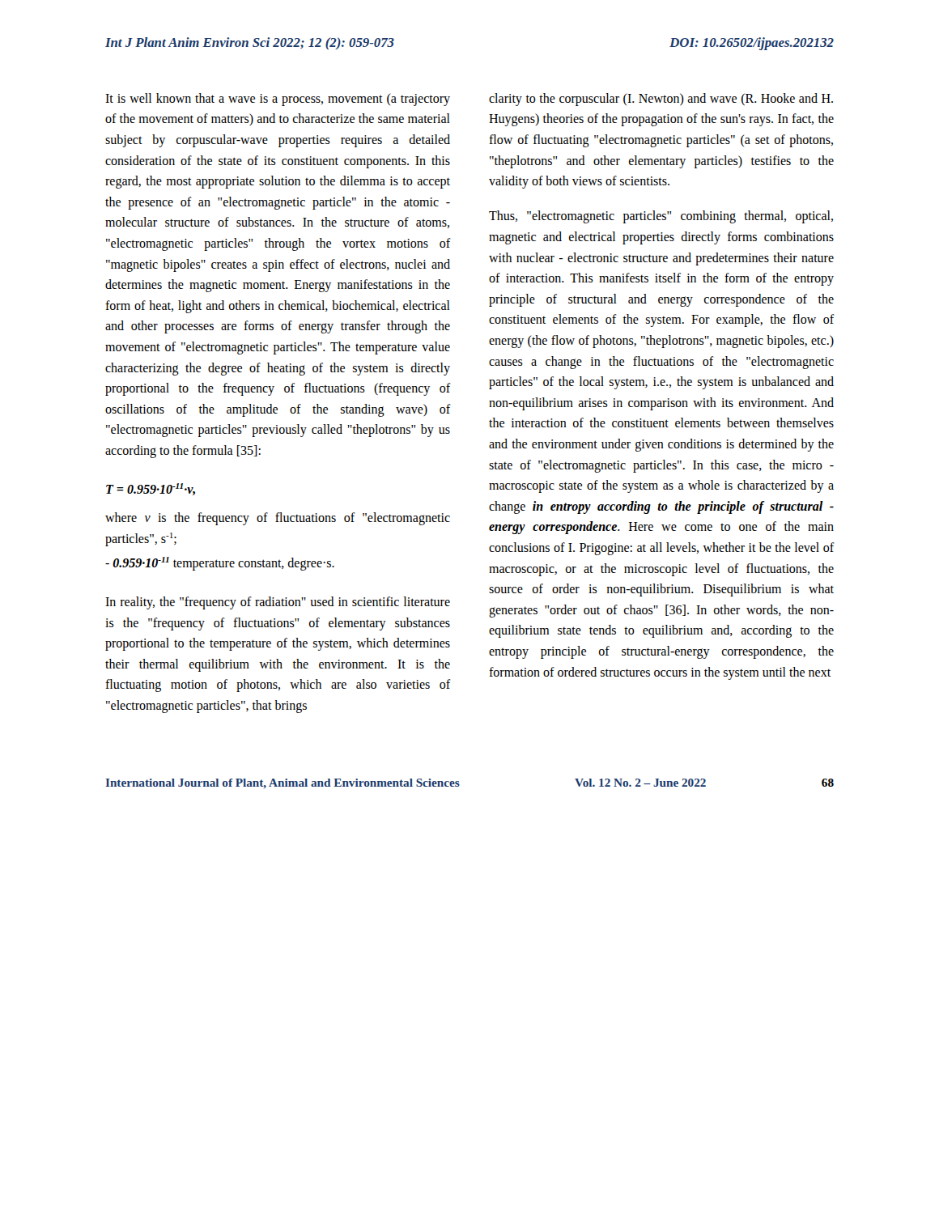Int J Plant Anim Environ Sci 2022; 12 (2): 059-073 DOI: 10.26502/ijpaes.202132
It is well known that a wave is a process, movement (a trajectory of the movement of matters) and to characterize the same material subject by corpuscular-wave properties requires a detailed consideration of the state of its constituent components. In this regard, the most appropriate solution to the dilemma is to accept the presence of an "electromagnetic particle" in the atomic - molecular structure of substances. In the structure of atoms, "electromagnetic particles" through the vortex motions of "magnetic bipoles" creates a spin effect of electrons, nuclei and determines the magnetic moment. Energy manifestations in the form of heat, light and others in chemical, biochemical, electrical and other processes are forms of energy transfer through the movement of "electromagnetic particles". The temperature value characterizing the degree of heating of the system is directly proportional to the frequency of fluctuations (frequency of oscillations of the amplitude of the standing wave) of "electromagnetic particles" previously called "theplotrons" by us according to the formula [35]:
T = 0.959·10-11·ν,
where ν is the frequency of fluctuations of "electromagnetic particles", s-1;
- 0.959·10-11 temperature constant, degree·s.
In reality, the "frequency of radiation" used in scientific literature is the "frequency of fluctuations" of elementary substances proportional to the temperature of the system, which determines their thermal equilibrium with the environment. It is the fluctuating motion of photons, which are also varieties of "electromagnetic particles", that brings
clarity to the corpuscular (I. Newton) and wave (R. Hooke and H. Huygens) theories of the propagation of the sun's rays. In fact, the flow of fluctuating "electromagnetic particles" (a set of photons, "theplotrons" and other elementary particles) testifies to the validity of both views of scientists.
Thus, "electromagnetic particles" combining thermal, optical, magnetic and electrical properties directly forms combinations with nuclear - electronic structure and predetermines their nature of interaction. This manifests itself in the form of the entropy principle of structural and energy correspondence of the constituent elements of the system. For example, the flow of energy (the flow of photons, "theplotrons", magnetic bipoles, etc.) causes a change in the fluctuations of the "electromagnetic particles" of the local system, i.e., the system is unbalanced and non-equilibrium arises in comparison with its environment. And the interaction of the constituent elements between themselves and the environment under given conditions is determined by the state of "electromagnetic particles". In this case, the micro - macroscopic state of the system as a whole is characterized by a change in entropy according to the principle of structural - energy correspondence. Here we come to one of the main conclusions of I. Prigogine: at all levels, whether it be the level of macroscopic, or at the microscopic level of fluctuations, the source of order is non-equilibrium. Disequilibrium is what generates "order out of chaos" [36]. In other words, the non-equilibrium state tends to equilibrium and, according to the entropy principle of structural-energy correspondence, the formation of ordered structures occurs in the system until the next
International Journal of Plant, Animal and Environmental Sciences Vol. 12 No. 2 – June 2022 68